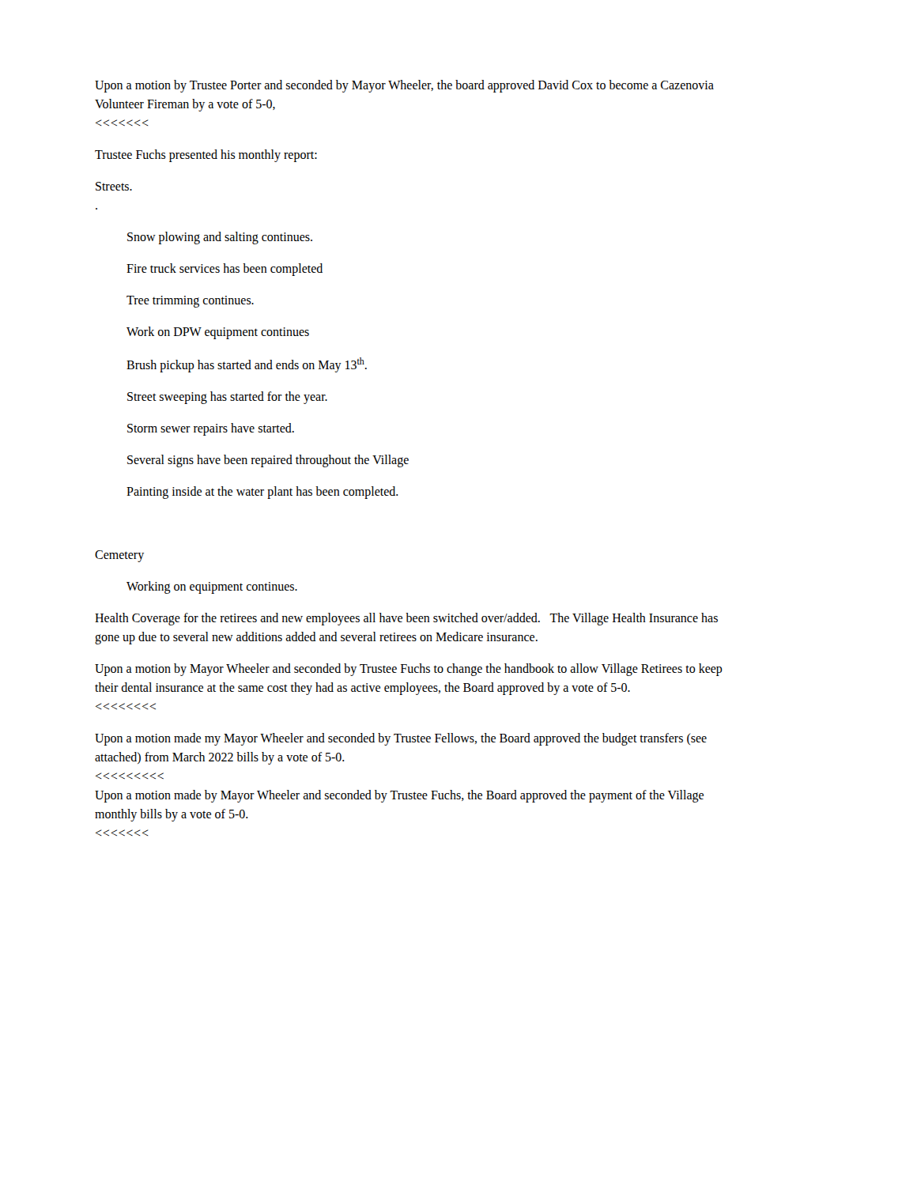Upon a motion by Trustee Porter and seconded by Mayor Wheeler, the board approved David Cox to become a Cazenovia Volunteer Fireman by a vote of 5-0,
<<<<<<<
Trustee Fuchs presented his monthly report:
Streets.
.
Snow plowing and salting continues.
Fire truck services has been completed
Tree trimming continues.
Work on DPW equipment continues
Brush pickup has started and ends on May 13th.
Street sweeping has started for the year.
Storm sewer repairs have started.
Several signs have been repaired throughout the Village
Painting inside at the water plant has been completed.
Cemetery
Working on equipment continues.
Health Coverage for the retirees and new employees all have been switched over/added. The Village Health Insurance has gone up due to several new additions added and several retirees on Medicare insurance.
Upon a motion by Mayor Wheeler and seconded by Trustee Fuchs to change the handbook to allow Village Retirees to keep their dental insurance at the same cost they had as active employees, the Board approved by a vote of 5-0.
<<<<<<<<
Upon a motion made my Mayor Wheeler and seconded by Trustee Fellows, the Board approved the budget transfers (see attached) from March 2022 bills by a vote of 5-0.
<<<<<<<<<
Upon a motion made by Mayor Wheeler and seconded by Trustee Fuchs, the Board approved the payment of the Village monthly bills by a vote of 5-0.
<<<<<<<